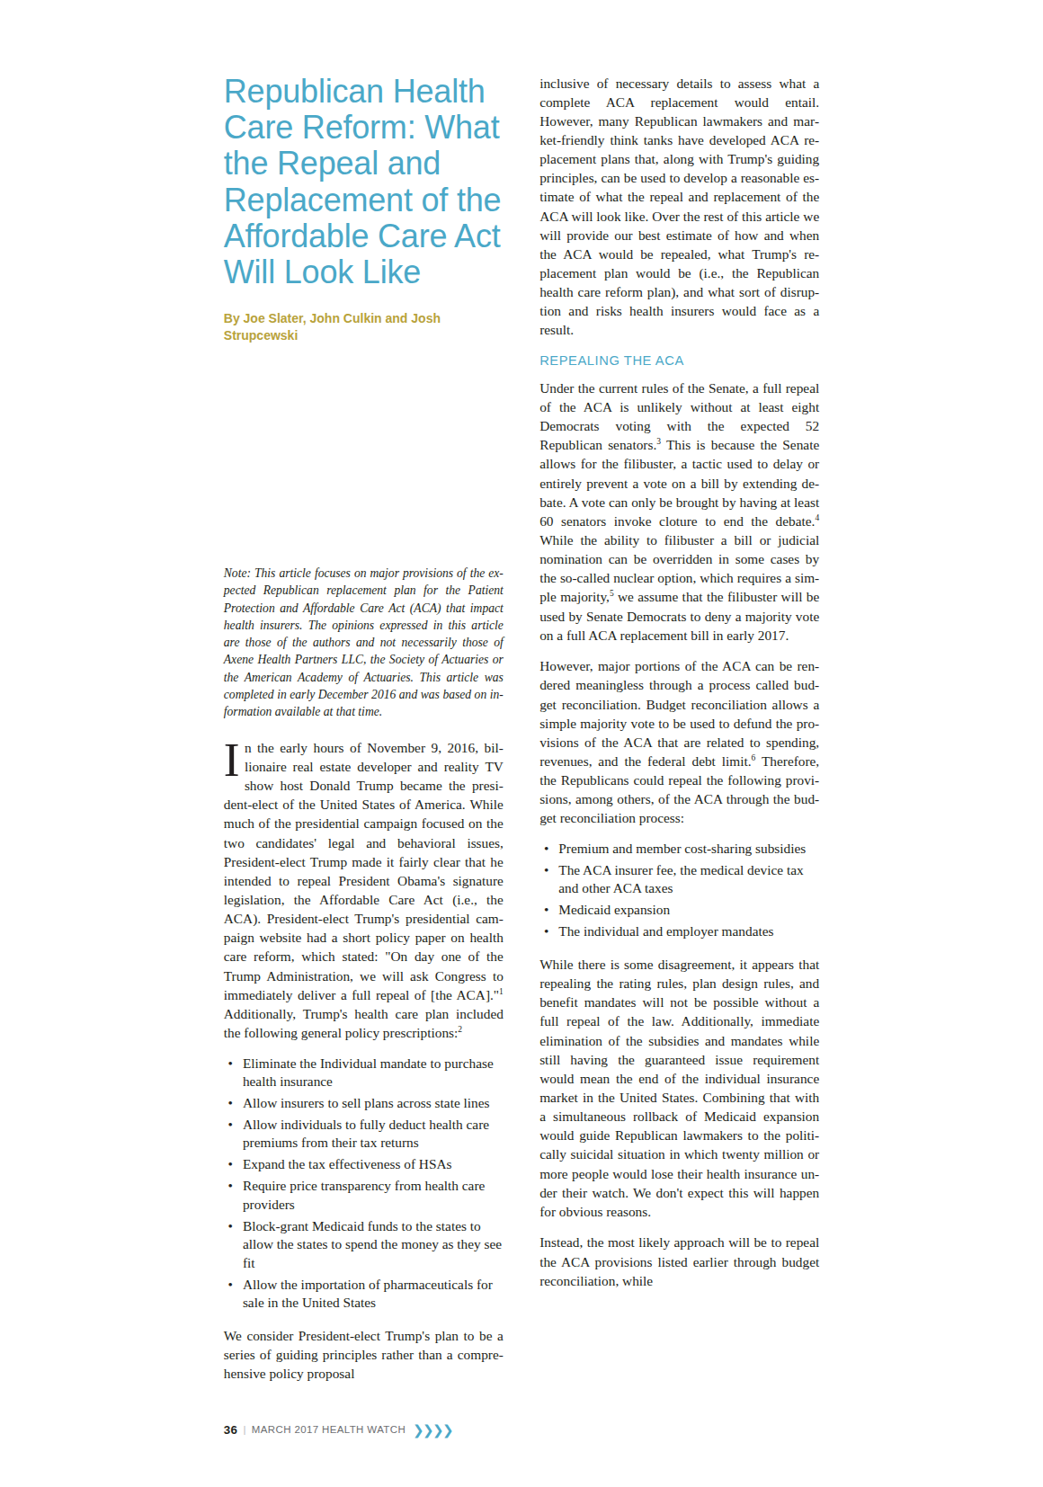Republican Health Care Reform: What the Repeal and Replacement of the Affordable Care Act Will Look Like
By Joe Slater, John Culkin and Josh Strupcewski
Note: This article focuses on major provisions of the expected Republican replacement plan for the Patient Protection and Affordable Care Act (ACA) that impact health insurers. The opinions expressed in this article are those of the authors and not necessarily those of Axene Health Partners LLC, the Society of Actuaries or the American Academy of Actuaries. This article was completed in early December 2016 and was based on information available at that time.
In the early hours of November 9, 2016, billionaire real estate developer and reality TV show host Donald Trump became the president-elect of the United States of America. While much of the presidential campaign focused on the two candidates' legal and behavioral issues, President-elect Trump made it fairly clear that he intended to repeal President Obama's signature legislation, the Affordable Care Act (i.e., the ACA). President-elect Trump's presidential campaign website had a short policy paper on health care reform, which stated: "On day one of the Trump Administration, we will ask Congress to immediately deliver a full repeal of [the ACA]."1 Additionally, Trump's health care plan included the following general policy prescriptions:2
Eliminate the Individual mandate to purchase health insurance
Allow insurers to sell plans across state lines
Allow individuals to fully deduct health care premiums from their tax returns
Expand the tax effectiveness of HSAs
Require price transparency from health care providers
Block-grant Medicaid funds to the states to allow the states to spend the money as they see fit
Allow the importation of pharmaceuticals for sale in the United States
We consider President-elect Trump's plan to be a series of guiding principles rather than a comprehensive policy proposal
inclusive of necessary details to assess what a complete ACA replacement would entail. However, many Republican lawmakers and market-friendly think tanks have developed ACA replacement plans that, along with Trump's guiding principles, can be used to develop a reasonable estimate of what the repeal and replacement of the ACA will look like. Over the rest of this article we will provide our best estimate of how and when the ACA would be repealed, what Trump's replacement plan would be (i.e., the Republican health care reform plan), and what sort of disruption and risks health insurers would face as a result.
Repealing the ACA
Under the current rules of the Senate, a full repeal of the ACA is unlikely without at least eight Democrats voting with the expected 52 Republican senators.3 This is because the Senate allows for the filibuster, a tactic used to delay or entirely prevent a vote on a bill by extending debate. A vote can only be brought by having at least 60 senators invoke cloture to end the debate.4 While the ability to filibuster a bill or judicial nomination can be overridden in some cases by the so-called nuclear option, which requires a simple majority,5 we assume that the filibuster will be used by Senate Democrats to deny a majority vote on a full ACA replacement bill in early 2017.
However, major portions of the ACA can be rendered meaningless through a process called budget reconciliation. Budget reconciliation allows a simple majority vote to be used to defund the provisions of the ACA that are related to spending, revenues, and the federal debt limit.6 Therefore, the Republicans could repeal the following provisions, among others, of the ACA through the budget reconciliation process:
Premium and member cost-sharing subsidies
The ACA insurer fee, the medical device tax and other ACA taxes
Medicaid expansion
The individual and employer mandates
While there is some disagreement, it appears that repealing the rating rules, plan design rules, and benefit mandates will not be possible without a full repeal of the law. Additionally, immediate elimination of the subsidies and mandates while still having the guaranteed issue requirement would mean the end of the individual insurance market in the United States. Combining that with a simultaneous rollback of Medicaid expansion would guide Republican lawmakers to the politically suicidal situation in which twenty million or more people would lose their health insurance under their watch. We don't expect this will happen for obvious reasons.
Instead, the most likely approach will be to repeal the ACA provisions listed earlier through budget reconciliation, while
36 | MARCH 2017 HEALTH WATCH ❯❯❯❯